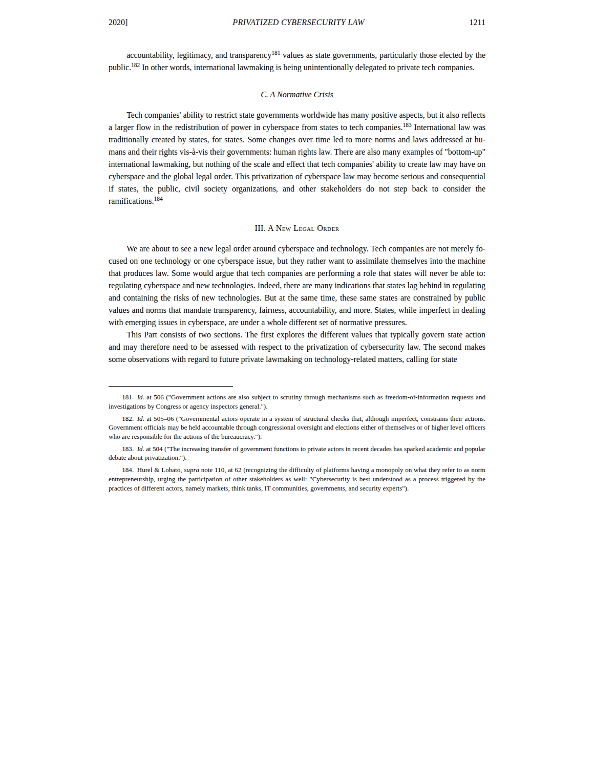2020] Privatized Cybersecurity Law 1211
accountability, legitimacy, and transparency181 values as state governments, particularly those elected by the public.182 In other words, international lawmaking is being unintentionally delegated to private tech companies.
C. A Normative Crisis
Tech companies' ability to restrict state governments worldwide has many positive aspects, but it also reflects a larger flow in the redistribution of power in cyberspace from states to tech companies.183 International law was traditionally created by states, for states. Some changes over time led to more norms and laws addressed at humans and their rights vis-à-vis their governments: human rights law. There are also many examples of "bottom-up" international lawmaking, but nothing of the scale and effect that tech companies' ability to create law may have on cyberspace and the global legal order. This privatization of cyberspace law may become serious and consequential if states, the public, civil society organizations, and other stakeholders do not step back to consider the ramifications.184
III. A New Legal Order
We are about to see a new legal order around cyberspace and technology. Tech companies are not merely focused on one technology or one cyberspace issue, but they rather want to assimilate themselves into the machine that produces law. Some would argue that tech companies are performing a role that states will never be able to: regulating cyberspace and new technologies. Indeed, there are many indications that states lag behind in regulating and containing the risks of new technologies. But at the same time, these same states are constrained by public values and norms that mandate transparency, fairness, accountability, and more. States, while imperfect in dealing with emerging issues in cyberspace, are under a whole different set of normative pressures.
This Part consists of two sections. The first explores the different values that typically govern state action and may therefore need to be assessed with respect to the privatization of cybersecurity law. The second makes some observations with regard to future private lawmaking on technology-related matters, calling for state
181. Id. at 506 ("Government actions are also subject to scrutiny through mechanisms such as freedom-of-information requests and investigations by Congress or agency inspectors general.").
182. Id. at 505–06 ("Governmental actors operate in a system of structural checks that, although imperfect, constrains their actions. Government officials may be held accountable through congressional oversight and elections either of themselves or of higher level officers who are responsible for the actions of the bureaucracy.").
183. Id. at 504 ("The increasing transfer of government functions to private actors in recent decades has sparked academic and popular debate about privatization.").
184. Hurel & Lobato, supra note 110, at 62 (recognizing the difficulty of platforms having a monopoly on what they refer to as norm entrepreneurship, urging the participation of other stakeholders as well: "Cybersecurity is best understood as a process triggered by the practices of different actors, namely markets, think tanks, IT communities, governments, and security experts").